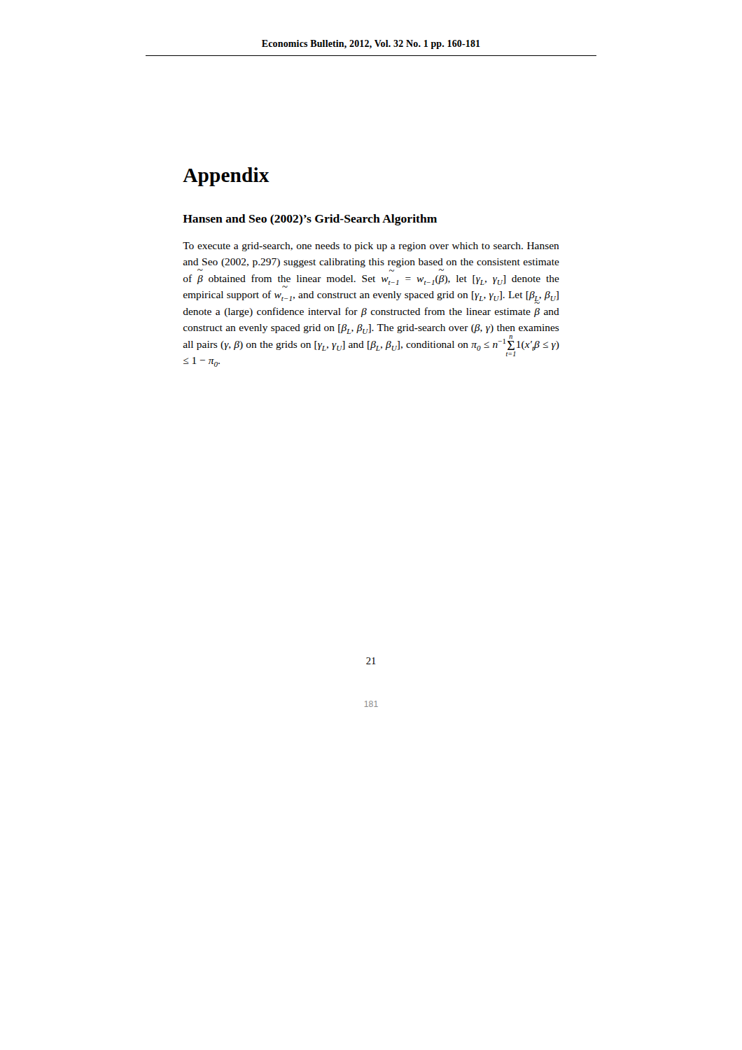Economics Bulletin, 2012, Vol. 32 No. 1 pp. 160-181
Appendix
Hansen and Seo (2002)’s Grid-Search Algorithm
To execute a grid-search, one needs to pick up a region over which to search. Hansen and Seo (2002, p.297) suggest calibrating this region based on the consistent estimate of ~β obtained from the linear model. Set ~wt−1 = wt−1(~β), let [γL, γU] denote the empirical support of ~wt−1, and construct an evenly spaced grid on [γL, γU]. Let [βL, βU] denote a (large) confidence interval for β constructed from the linear estimate ~β and construct an evenly spaced grid on [βL, βU]. The grid-search over (β, γ) then examines all pairs (γ, β) on the grids on [γL, γU] and [βL, βU], conditional on π0 ≤ n−1Σnt=11(x′tβ ≤ γ) ≤ 1 − π0.
21
181